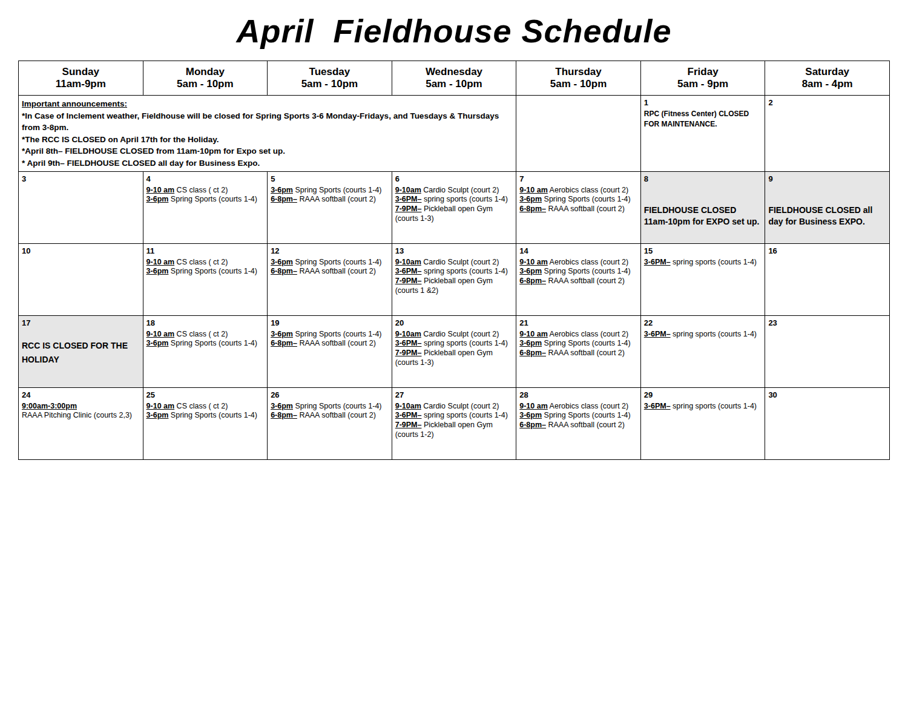April Fieldhouse Schedule
| Sunday 11am-9pm | Monday 5am - 10pm | Tuesday 5am - 10pm | Wednesday 5am - 10pm | Thursday 5am - 10pm | Friday 5am - 9pm | Saturday 8am - 4pm |
| --- | --- | --- | --- | --- | --- | --- |
| Important announcements: *In Case of Inclement weather, Fieldhouse will be closed for Spring Sports 3-6 Monday-Fridays, and Tuesdays & Thursdays from 3-8pm. *The RCC IS CLOSED on April 17th for the Holiday. *April 8th– FIELDHOUSE CLOSED from 11am-10pm for Expo set up. * April 9th– FIELDHOUSE CLOSED all day for Business Expo. | | 1 RPC (Fitness Center) CLOSED FOR MAINTENANCE. | 2 |
| 3 | 4 9-10 am CS class ( ct 2) 3-6pm Spring Sports (courts 1-4) | 5 3-6pm Spring Sports (courts 1-4) 6-8pm– RAAA softball (court 2) | 6 9-10am Cardio Sculpt (court 2) 3-6PM– spring sports (courts 1-4) 7-9PM– Pickleball open Gym (courts 1-3) | 7 9-10 am Aerobics class (court 2) 3-6pm Spring Sports (courts 1-4) 6-8pm– RAAA softball (court 2) | 8 FIELDHOUSE CLOSED 11am-10pm for EXPO set up. | 9 FIELDHOUSE CLOSED all day for Business EXPO. |
| 10 | 11 9-10 am CS class ( ct 2) 3-6pm Spring Sports (courts 1-4) | 12 3-6pm Spring Sports (courts 1-4) 6-8pm– RAAA softball (court 2) | 13 9-10am Cardio Sculpt (court 2) 3-6PM– spring sports (courts 1-4) 7-9PM– Pickleball open Gym (courts 1 &2) | 14 9-10 am Aerobics class (court 2) 3-6pm Spring Sports (courts 1-4) 6-8pm– RAAA softball (court 2) | 15 3-6PM– spring sports (courts 1-4) | 16 |
| 17 RCC IS CLOSED FOR THE HOLIDAY | 18 9-10 am CS class ( ct 2) 3-6pm Spring Sports (courts 1-4) | 19 3-6pm Spring Sports (courts 1-4) 6-8pm– RAAA softball (court 2) | 20 9-10am Cardio Sculpt (court 2) 3-6PM– spring sports (courts 1-4) 7-9PM– Pickleball open Gym (courts 1-3) | 21 9-10 am Aerobics class (court 2) 3-6pm Spring Sports (courts 1-4) 6-8pm– RAAA softball (court 2) | 22 3-6PM– spring sports (courts 1-4) | 23 |
| 24 9:00am-3:00pm RAAA Pitching Clinic (courts 2,3) | 25 9-10 am CS class ( ct 2) 3-6pm Spring Sports (courts 1-4) | 26 3-6pm Spring Sports (courts 1-4) 6-8pm– RAAA softball (court 2) | 27 9-10am Cardio Sculpt (court 2) 3-6PM– spring sports (courts 1-4) 7-9PM– Pickleball open Gym (courts 1-2) | 28 9-10 am Aerobics class (court 2) 3-6pm Spring Sports (courts 1-4) 6-8pm– RAAA softball (court 2) | 29 3-6PM– spring sports (courts 1-4) | 30 |